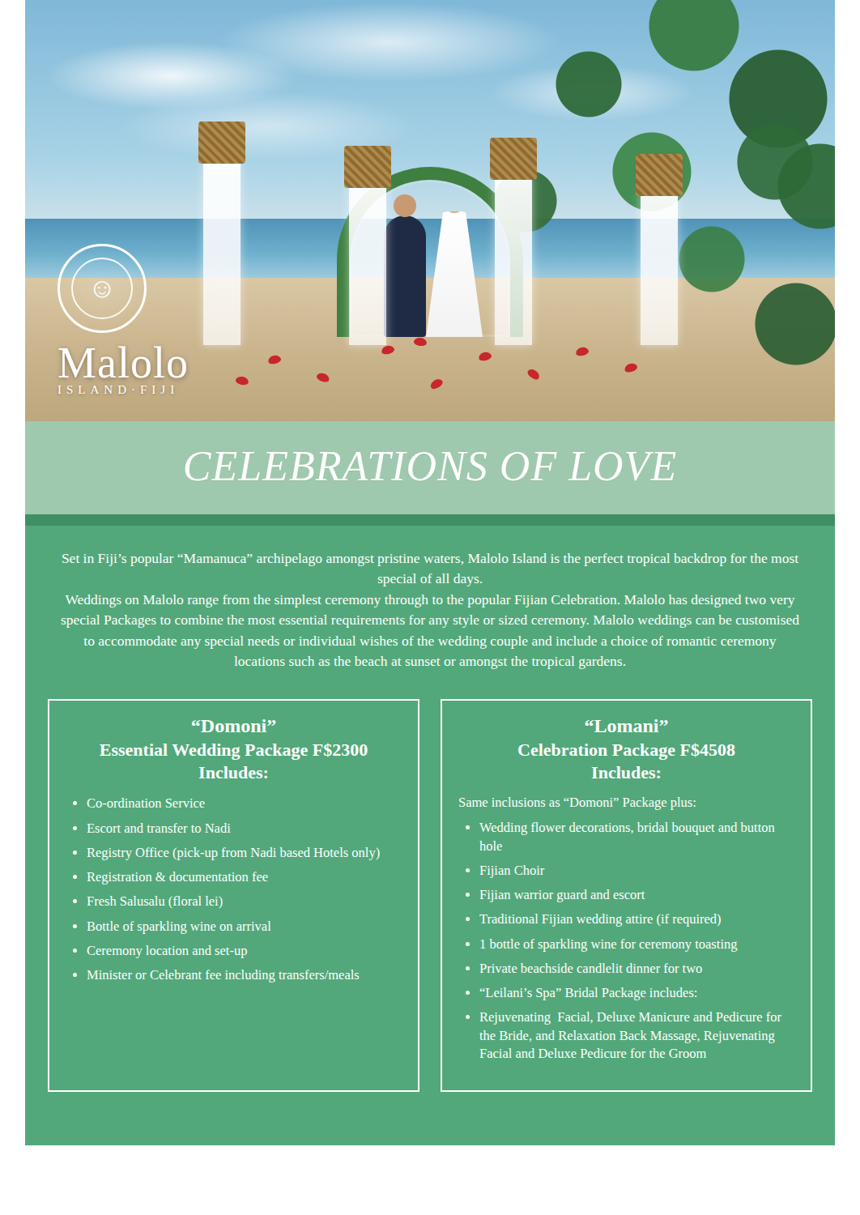☺
Malolo
ISLAND·FIJI
CELEBRATIONS OF LOVE
Set in Fiji’s popular “Mamanuca” archipelago amongst pristine waters, Malolo Island is the perfect tropical backdrop for the most special of all days.
Weddings on Malolo range from the simplest ceremony through to the popular Fijian Celebration. Malolo has designed two very special Packages to combine the most essential requirements for any style or sized ceremony. Malolo weddings can be customised to accommodate any special needs or individual wishes of the wedding couple and include a choice of romantic ceremony locations such as the beach at sunset or amongst the tropical gardens.
“Domoni”
Essential Wedding Package F$2300
Includes:
Co-ordination Service
Escort and transfer to Nadi
Registry Office (pick-up from Nadi based Hotels only)
Registration & documentation fee
Fresh Salusalu (floral lei)
Bottle of sparkling wine on arrival
Ceremony location and set-up
Minister or Celebrant fee including transfers/meals
“Lomani”
Celebration Package F$4508
Includes:
Same inclusions as “Domoni” Package plus:
Wedding flower decorations, bridal bouquet and button hole
Fijian Choir
Fijian warrior guard and escort
Traditional Fijian wedding attire (if required)
1 bottle of sparkling wine for ceremony toasting
Private beachside candlelit dinner for two
“Leilani’s Spa” Bridal Package includes:
Rejuvenating Facial, Deluxe Manicure and Pedicure for the Bride, and Relaxation Back Massage, Rejuvenating Facial and Deluxe Pedicure for the Groom